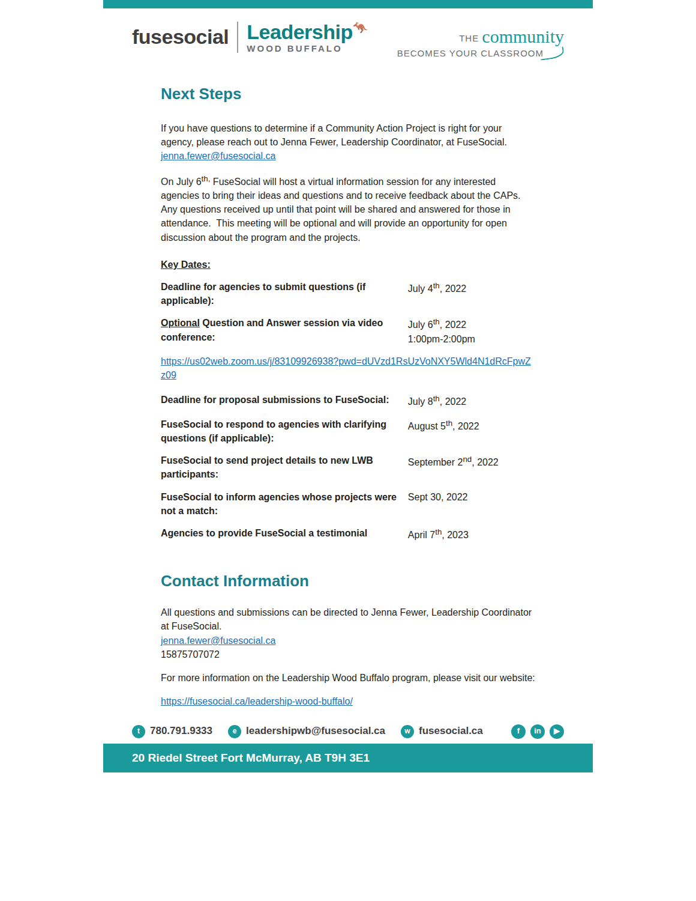fusesocial
Leadership🦘 WOOD BUFFALO
THE community
BECOMES YOUR CLASSROOM
Next Steps
If you have questions to determine if a Community Action Project is right for your agency, please reach out to Jenna Fewer, Leadership Coordinator, at FuseSocial.
jenna.fewer@fusesocial.ca
On July 6th, FuseSocial will host a virtual information session for any interested agencies to bring their ideas and questions and to receive feedback about the CAPs. Any questions received up until that point will be shared and answered for those in attendance. This meeting will be optional and will provide an opportunity for open discussion about the program and the projects.
Key Dates:
| Deadline for agencies to submit questions (if applicable): | July 4 th , 2022 |
| Optional Question and Answer session via video conference: | July 6 th , 2022 1:00pm-2:00pm |
https://us02web.zoom.us/j/83109926938?pwd=dUVzd1RsUzVoNXY5Wld4N1dRcFpwZz09
| Deadline for proposal submissions to FuseSocial: | July 8 th , 2022 |
| FuseSocial to respond to agencies with clarifying questions (if applicable): | August 5 th , 2022 |
| FuseSocial to send project details to new LWB participants: | September 2 nd , 2022 |
| FuseSocial to inform agencies whose projects were not a match: | Sept 30, 2022 |
| Agencies to provide FuseSocial a testimonial | April 7 th , 2023 |
Contact Information
All questions and submissions can be directed to Jenna Fewer, Leadership Coordinator at FuseSocial.
jenna.fewer@fusesocial.ca
15875707072
For more information on the Leadership Wood Buffalo program, please visit our website:
https://fusesocial.ca/leadership-wood-buffalo/
t780.791.9333 eleadershipwb@fusesocial.ca wfusesocial.ca f in ▶
20 Riedel Street Fort McMurray, AB T9H 3E1